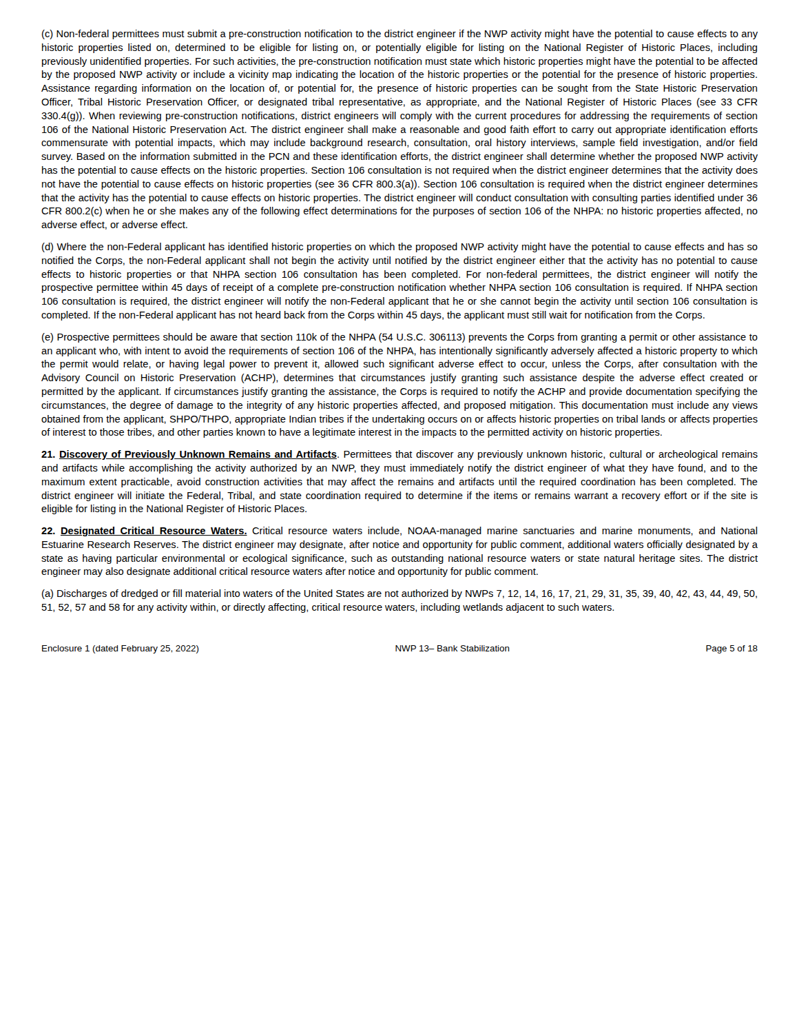(c) Non-federal permittees must submit a pre-construction notification to the district engineer if the NWP activity might have the potential to cause effects to any historic properties listed on, determined to be eligible for listing on, or potentially eligible for listing on the National Register of Historic Places, including previously unidentified properties. For such activities, the pre-construction notification must state which historic properties might have the potential to be affected by the proposed NWP activity or include a vicinity map indicating the location of the historic properties or the potential for the presence of historic properties. Assistance regarding information on the location of, or potential for, the presence of historic properties can be sought from the State Historic Preservation Officer, Tribal Historic Preservation Officer, or designated tribal representative, as appropriate, and the National Register of Historic Places (see 33 CFR 330.4(g)). When reviewing pre-construction notifications, district engineers will comply with the current procedures for addressing the requirements of section 106 of the National Historic Preservation Act. The district engineer shall make a reasonable and good faith effort to carry out appropriate identification efforts commensurate with potential impacts, which may include background research, consultation, oral history interviews, sample field investigation, and/or field survey. Based on the information submitted in the PCN and these identification efforts, the district engineer shall determine whether the proposed NWP activity has the potential to cause effects on the historic properties. Section 106 consultation is not required when the district engineer determines that the activity does not have the potential to cause effects on historic properties (see 36 CFR 800.3(a)). Section 106 consultation is required when the district engineer determines that the activity has the potential to cause effects on historic properties. The district engineer will conduct consultation with consulting parties identified under 36 CFR 800.2(c) when he or she makes any of the following effect determinations for the purposes of section 106 of the NHPA: no historic properties affected, no adverse effect, or adverse effect.
(d) Where the non-Federal applicant has identified historic properties on which the proposed NWP activity might have the potential to cause effects and has so notified the Corps, the non-Federal applicant shall not begin the activity until notified by the district engineer either that the activity has no potential to cause effects to historic properties or that NHPA section 106 consultation has been completed. For non-federal permittees, the district engineer will notify the prospective permittee within 45 days of receipt of a complete pre-construction notification whether NHPA section 106 consultation is required. If NHPA section 106 consultation is required, the district engineer will notify the non-Federal applicant that he or she cannot begin the activity until section 106 consultation is completed. If the non-Federal applicant has not heard back from the Corps within 45 days, the applicant must still wait for notification from the Corps.
(e) Prospective permittees should be aware that section 110k of the NHPA (54 U.S.C. 306113) prevents the Corps from granting a permit or other assistance to an applicant who, with intent to avoid the requirements of section 106 of the NHPA, has intentionally significantly adversely affected a historic property to which the permit would relate, or having legal power to prevent it, allowed such significant adverse effect to occur, unless the Corps, after consultation with the Advisory Council on Historic Preservation (ACHP), determines that circumstances justify granting such assistance despite the adverse effect created or permitted by the applicant. If circumstances justify granting the assistance, the Corps is required to notify the ACHP and provide documentation specifying the circumstances, the degree of damage to the integrity of any historic properties affected, and proposed mitigation. This documentation must include any views obtained from the applicant, SHPO/THPO, appropriate Indian tribes if the undertaking occurs on or affects historic properties on tribal lands or affects properties of interest to those tribes, and other parties known to have a legitimate interest in the impacts to the permitted activity on historic properties.
21. Discovery of Previously Unknown Remains and Artifacts. Permittees that discover any previously unknown historic, cultural or archeological remains and artifacts while accomplishing the activity authorized by an NWP, they must immediately notify the district engineer of what they have found, and to the maximum extent practicable, avoid construction activities that may affect the remains and artifacts until the required coordination has been completed. The district engineer will initiate the Federal, Tribal, and state coordination required to determine if the items or remains warrant a recovery effort or if the site is eligible for listing in the National Register of Historic Places.
22. Designated Critical Resource Waters. Critical resource waters include, NOAA-managed marine sanctuaries and marine monuments, and National Estuarine Research Reserves. The district engineer may designate, after notice and opportunity for public comment, additional waters officially designated by a state as having particular environmental or ecological significance, such as outstanding national resource waters or state natural heritage sites. The district engineer may also designate additional critical resource waters after notice and opportunity for public comment.
(a) Discharges of dredged or fill material into waters of the United States are not authorized by NWPs 7, 12, 14, 16, 17, 21, 29, 31, 35, 39, 40, 42, 43, 44, 49, 50, 51, 52, 57 and 58 for any activity within, or directly affecting, critical resource waters, including wetlands adjacent to such waters.
Enclosure 1 (dated February 25, 2022) NWP 13– Bank Stabilization Page 5 of 18